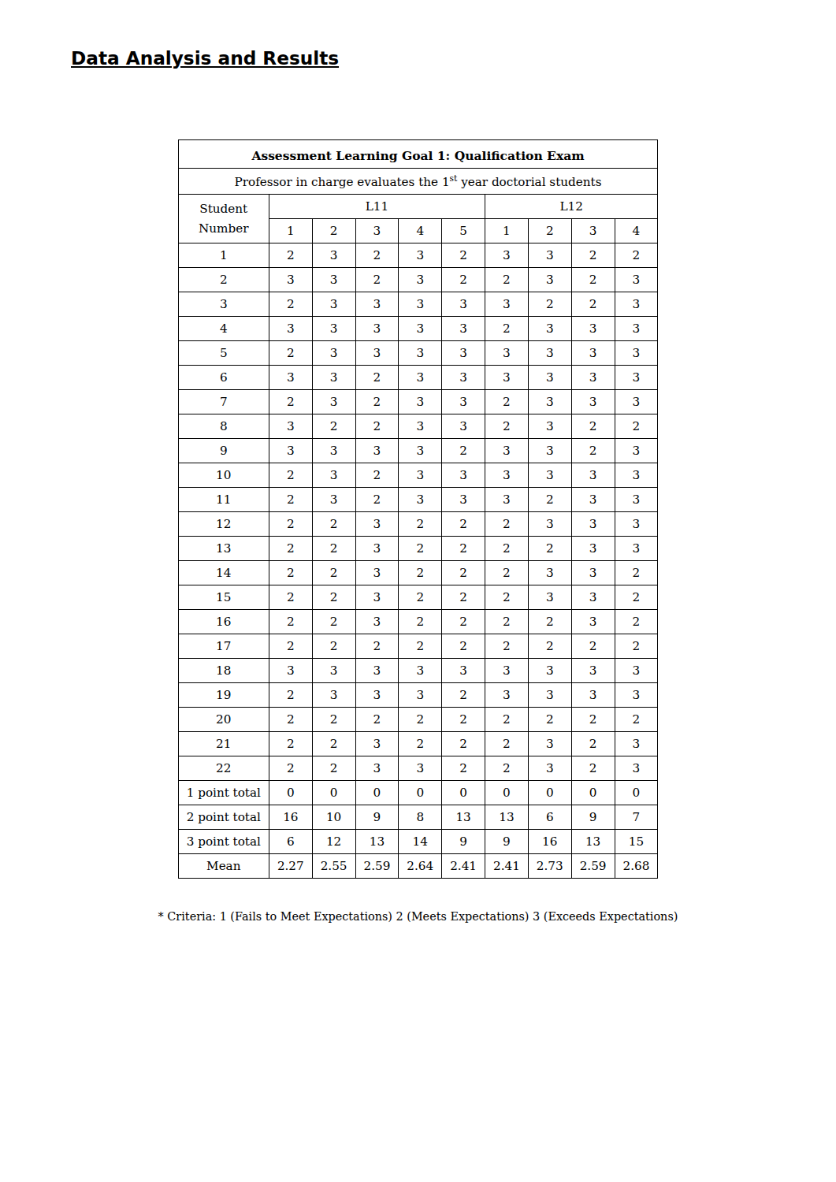Data Analysis and Results
Assessment Learning Goal 1: Qualification Exam
| Professor in charge evaluates the 1 st year doctorial students |
| Student | L11 | L12 |
| Number | 1 | 2 | 3 | 4 | 5 | 1 | 2 | 3 | 4 |
| 1 | 2 | 3 | 2 | 3 | 2 | 3 | 3 | 2 | 2 |
| 2 | 3 | 3 | 2 | 3 | 2 | 2 | 3 | 2 | 3 |
| 3 | 2 | 3 | 3 | 3 | 3 | 3 | 2 | 2 | 3 |
| 4 | 3 | 3 | 3 | 3 | 3 | 2 | 3 | 3 | 3 |
| 5 | 2 | 3 | 3 | 3 | 3 | 3 | 3 | 3 | 3 |
| 6 | 3 | 3 | 2 | 3 | 3 | 3 | 3 | 3 | 3 |
| 7 | 2 | 3 | 2 | 3 | 3 | 2 | 3 | 3 | 3 |
| 8 | 3 | 2 | 2 | 3 | 3 | 2 | 3 | 2 | 2 |
| 9 | 3 | 3 | 3 | 3 | 2 | 3 | 3 | 2 | 3 |
| 10 | 2 | 3 | 2 | 3 | 3 | 3 | 3 | 3 | 3 |
| 11 | 2 | 3 | 2 | 3 | 3 | 3 | 2 | 3 | 3 |
| 12 | 2 | 2 | 3 | 2 | 2 | 2 | 3 | 3 | 3 |
| 13 | 2 | 2 | 3 | 2 | 2 | 2 | 2 | 3 | 3 |
| 14 | 2 | 2 | 3 | 2 | 2 | 2 | 3 | 3 | 2 |
| 15 | 2 | 2 | 3 | 2 | 2 | 2 | 3 | 3 | 2 |
| 16 | 2 | 2 | 3 | 2 | 2 | 2 | 2 | 3 | 2 |
| 17 | 2 | 2 | 2 | 2 | 2 | 2 | 2 | 2 | 2 |
| 18 | 3 | 3 | 3 | 3 | 3 | 3 | 3 | 3 | 3 |
| 19 | 2 | 3 | 3 | 3 | 2 | 3 | 3 | 3 | 3 |
| 20 | 2 | 2 | 2 | 2 | 2 | 2 | 2 | 2 | 2 |
| 21 | 2 | 2 | 3 | 2 | 2 | 2 | 3 | 2 | 3 |
| 22 | 2 | 2 | 3 | 3 | 2 | 2 | 3 | 2 | 3 |
| 1 point total | 0 | 0 | 0 | 0 | 0 | 0 | 0 | 0 | 0 |
| 2 point total | 16 | 10 | 9 | 8 | 13 | 13 | 6 | 9 | 7 |
| 3 point total | 6 | 12 | 13 | 14 | 9 | 9 | 16 | 13 | 15 |
| Mean | 2.27 | 2.55 | 2.59 | 2.64 | 2.41 | 2.41 | 2.73 | 2.59 | 2.68 |
* Criteria: 1 (Fails to Meet Expectations) 2 (Meets Expectations) 3 (Exceeds Expectations)